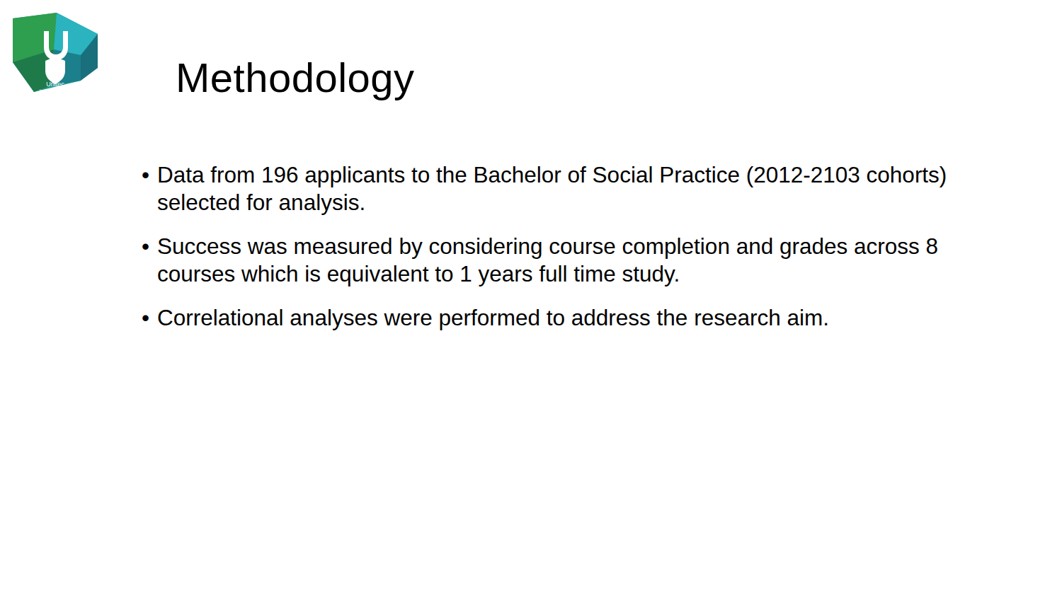Unitec Institute of Technology TE WHARE WANANGA O WAIRAKA
Methodology
Data from 196 applicants to the Bachelor of Social Practice (2012-2103 cohorts) selected for analysis.
Success was measured by considering course completion and grades across 8 courses which is equivalent to 1 years full time study.
Correlational analyses were performed to address the research aim.